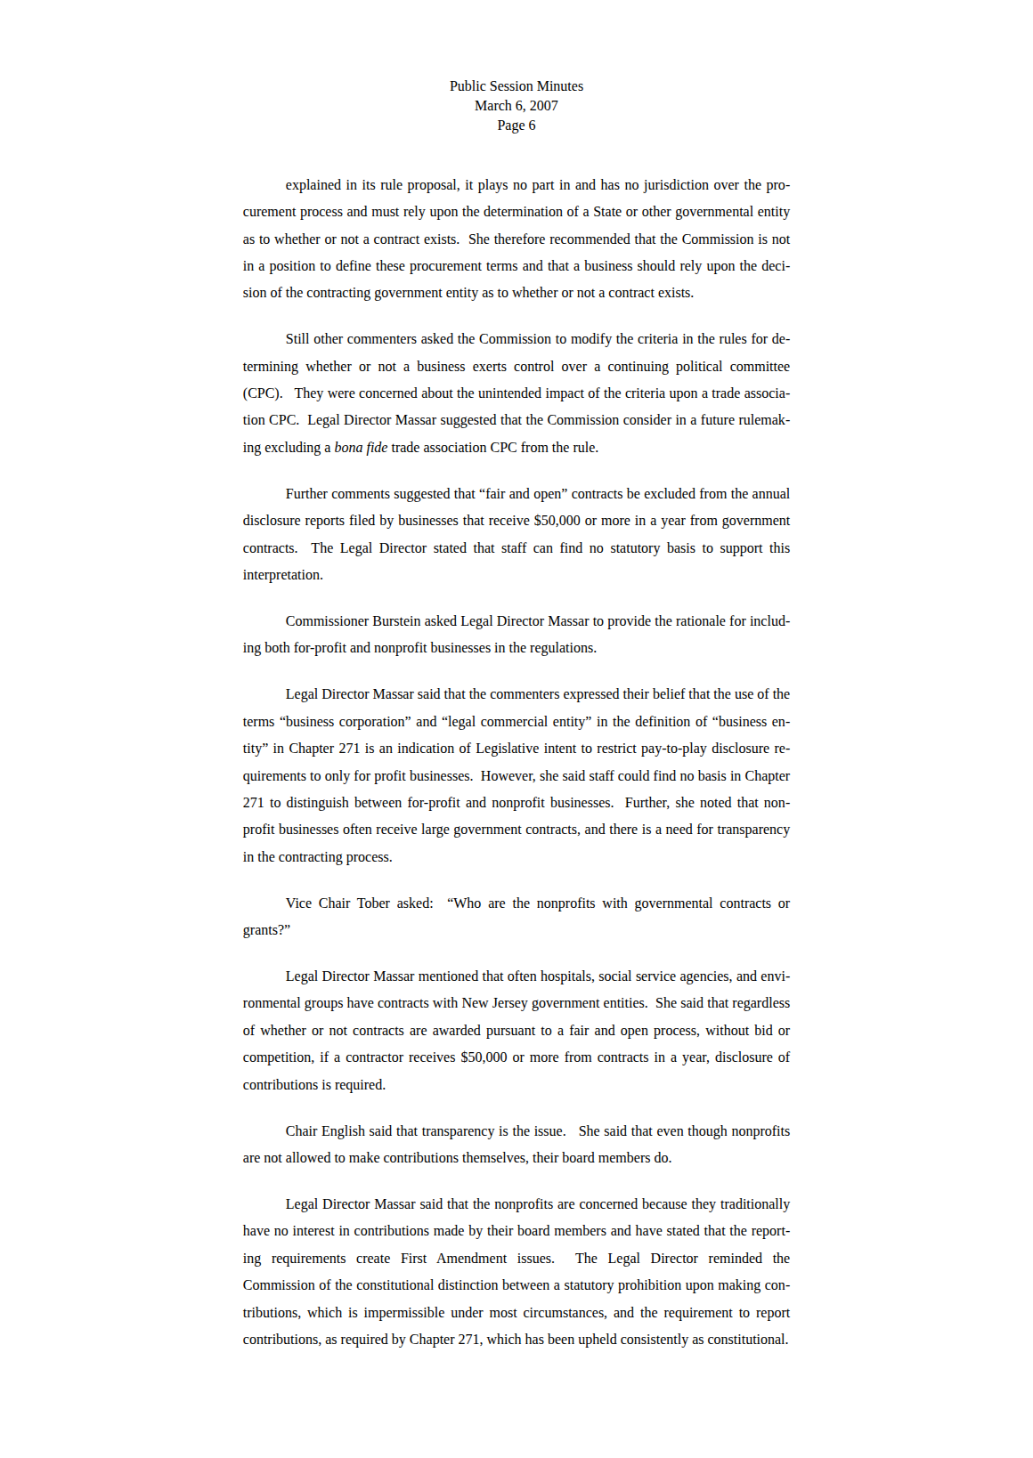Public Session Minutes
March 6, 2007
Page 6
explained in its rule proposal, it plays no part in and has no jurisdiction over the procurement process and must rely upon the determination of a State or other governmental entity as to whether or not a contract exists. She therefore recommended that the Commission is not in a position to define these procurement terms and that a business should rely upon the decision of the contracting government entity as to whether or not a contract exists.
Still other commenters asked the Commission to modify the criteria in the rules for determining whether or not a business exerts control over a continuing political committee (CPC). They were concerned about the unintended impact of the criteria upon a trade association CPC. Legal Director Massar suggested that the Commission consider in a future rulemaking excluding a bona fide trade association CPC from the rule.
Further comments suggested that “fair and open” contracts be excluded from the annual disclosure reports filed by businesses that receive $50,000 or more in a year from government contracts. The Legal Director stated that staff can find no statutory basis to support this interpretation.
Commissioner Burstein asked Legal Director Massar to provide the rationale for including both for-profit and nonprofit businesses in the regulations.
Legal Director Massar said that the commenters expressed their belief that the use of the terms “business corporation” and “legal commercial entity” in the definition of “business entity” in Chapter 271 is an indication of Legislative intent to restrict pay-to-play disclosure requirements to only for profit businesses. However, she said staff could find no basis in Chapter 271 to distinguish between for-profit and nonprofit businesses. Further, she noted that nonprofit businesses often receive large government contracts, and there is a need for transparency in the contracting process.
Vice Chair Tober asked: “Who are the nonprofits with governmental contracts or grants?”
Legal Director Massar mentioned that often hospitals, social service agencies, and environmental groups have contracts with New Jersey government entities. She said that regardless of whether or not contracts are awarded pursuant to a fair and open process, without bid or competition, if a contractor receives $50,000 or more from contracts in a year, disclosure of contributions is required.
Chair English said that transparency is the issue. She said that even though nonprofits are not allowed to make contributions themselves, their board members do.
Legal Director Massar said that the nonprofits are concerned because they traditionally have no interest in contributions made by their board members and have stated that the reporting requirements create First Amendment issues. The Legal Director reminded the Commission of the constitutional distinction between a statutory prohibition upon making contributions, which is impermissible under most circumstances, and the requirement to report contributions, as required by Chapter 271, which has been upheld consistently as constitutional.